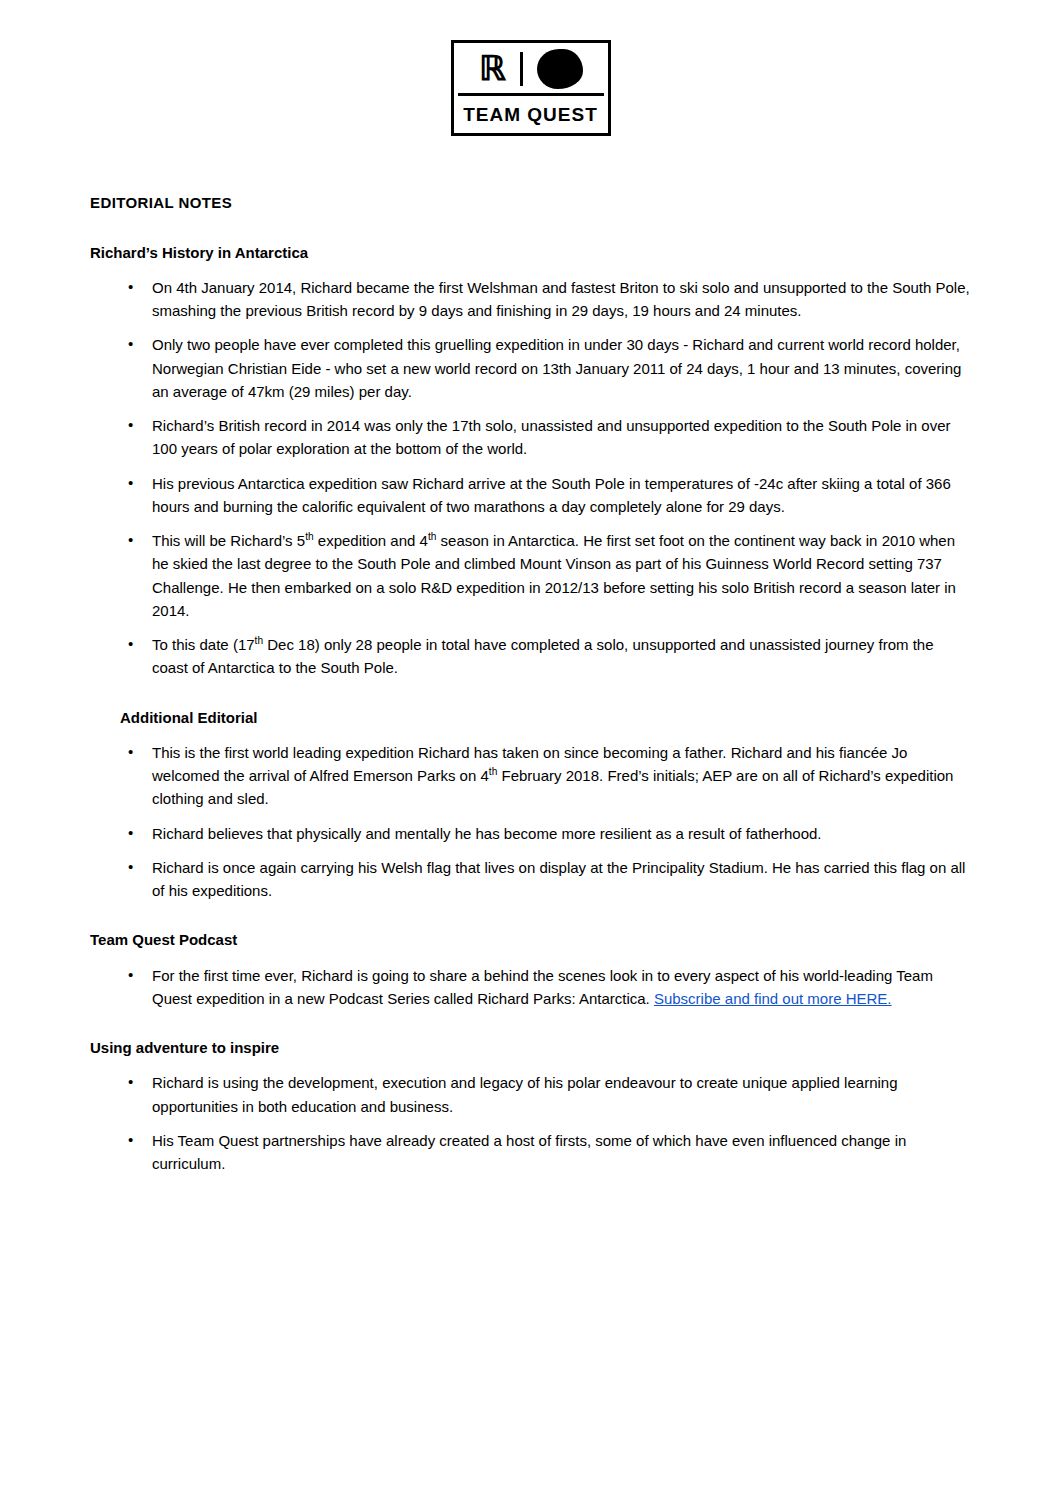ℝ
TEAM QUEST
EDITORIAL NOTES
Richard’s History in Antarctica
On 4th January 2014, Richard became the first Welshman and fastest Briton to ski solo and unsupported to the South Pole, smashing the previous British record by 9 days and finishing in 29 days, 19 hours and 24 minutes.
Only two people have ever completed this gruelling expedition in under 30 days - Richard and current world record holder, Norwegian Christian Eide - who set a new world record on 13th January 2011 of 24 days, 1 hour and 13 minutes, covering an average of 47km (29 miles) per day.
Richard’s British record in 2014 was only the 17th solo, unassisted and unsupported expedition to the South Pole in over 100 years of polar exploration at the bottom of the world.
His previous Antarctica expedition saw Richard arrive at the South Pole in temperatures of -24c after skiing a total of 366 hours and burning the calorific equivalent of two marathons a day completely alone for 29 days.
This will be Richard’s 5th expedition and 4th season in Antarctica. He first set foot on the continent way back in 2010 when he skied the last degree to the South Pole and climbed Mount Vinson as part of his Guinness World Record setting 737 Challenge. He then embarked on a solo R&D expedition in 2012/13 before setting his solo British record a season later in 2014.
To this date (17th Dec 18) only 28 people in total have completed a solo, unsupported and unassisted journey from the coast of Antarctica to the South Pole.
Additional Editorial
This is the first world leading expedition Richard has taken on since becoming a father. Richard and his fiancée Jo welcomed the arrival of Alfred Emerson Parks on 4th February 2018. Fred’s initials; AEP are on all of Richard’s expedition clothing and sled.
Richard believes that physically and mentally he has become more resilient as a result of fatherhood.
Richard is once again carrying his Welsh flag that lives on display at the Principality Stadium. He has carried this flag on all of his expeditions.
Team Quest Podcast
For the first time ever, Richard is going to share a behind the scenes look in to every aspect of his world-leading Team Quest expedition in a new Podcast Series called Richard Parks: Antarctica. Subscribe and find out more HERE.
Using adventure to inspire
Richard is using the development, execution and legacy of his polar endeavour to create unique applied learning opportunities in both education and business.
His Team Quest partnerships have already created a host of firsts, some of which have even influenced change in curriculum.